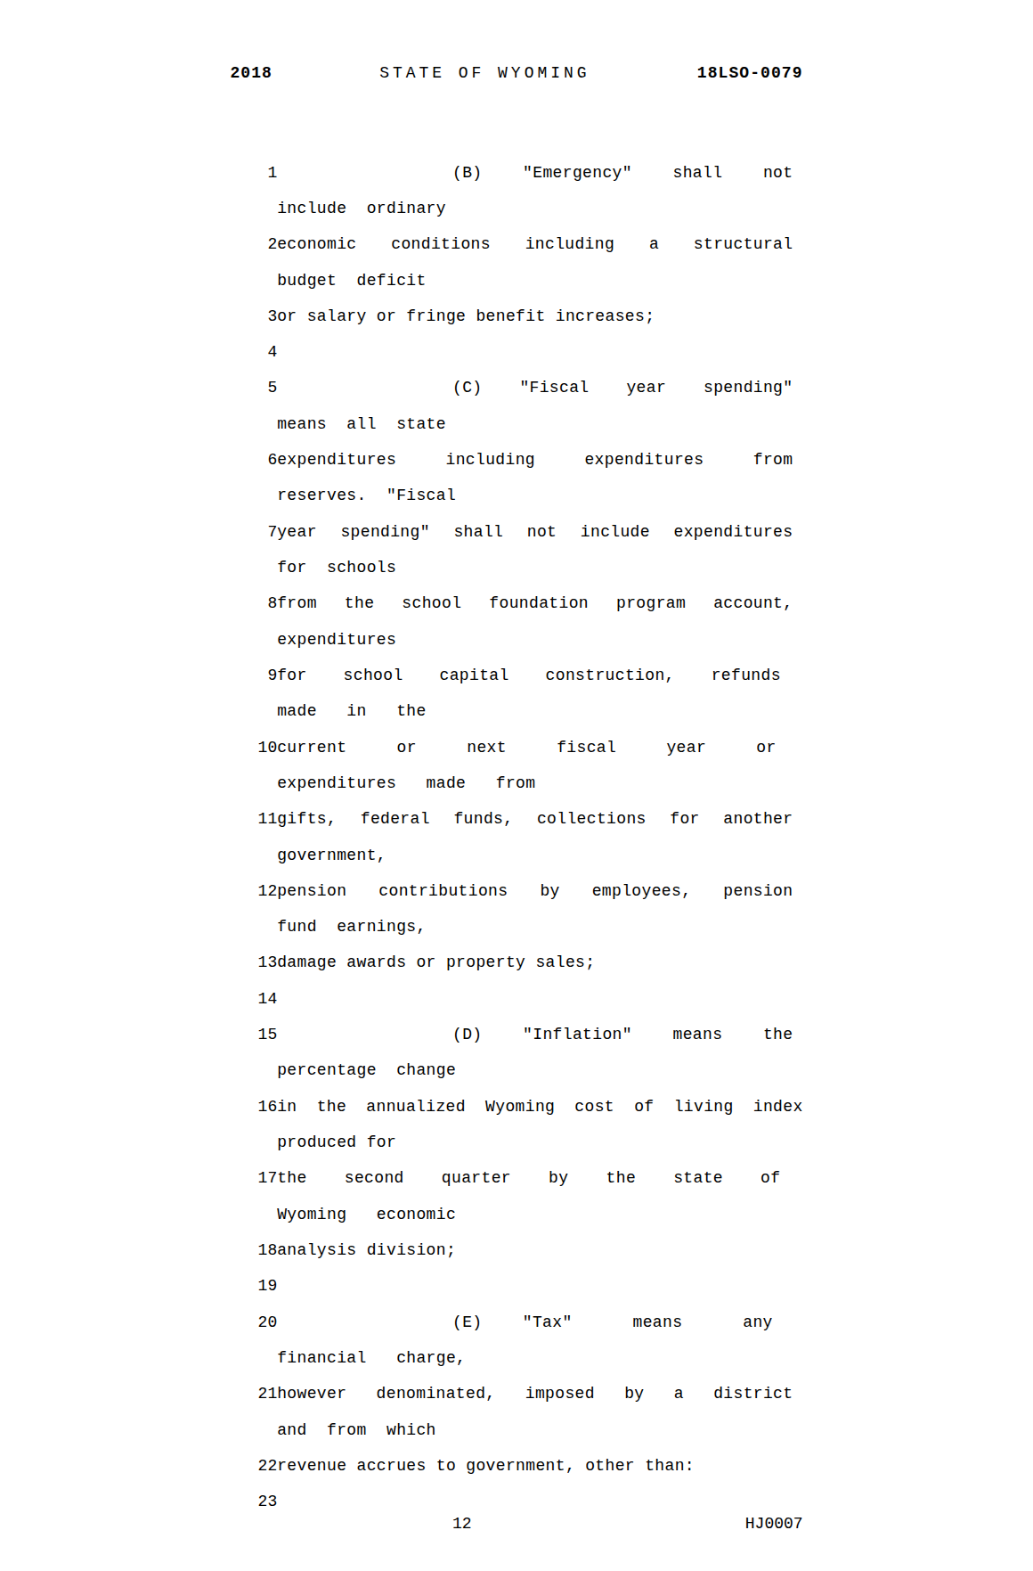2018 STATE OF WYOMING 18LSO-0079
| 1 | (B) "Emergency" shall not include ordinary |
| 2 | economic conditions including a structural budget deficit |
| 3 | or salary or fringe benefit increases; |
| 4 | |
| 5 | (C) "Fiscal year spending" means all state |
| 6 | expenditures including expenditures from reserves. "Fiscal |
| 7 | year spending" shall not include expenditures for schools |
| 8 | from the school foundation program account, expenditures |
| 9 | for school capital construction, refunds made in the |
| 10 | current or next fiscal year or expenditures made from |
| 11 | gifts, federal funds, collections for another government, |
| 12 | pension contributions by employees, pension fund earnings, |
| 13 | damage awards or property sales; |
| 14 | |
| 15 | (D) "Inflation" means the percentage change |
| 16 | in the annualized Wyoming cost of living index produced for |
| 17 | the second quarter by the state of Wyoming economic |
| 18 | analysis division; |
| 19 | |
| 20 | (E) "Tax" means any financial charge, |
| 21 | however denominated, imposed by a district and from which |
| 22 | revenue accrues to government, other than: |
| 23 | |
12 HJ0007